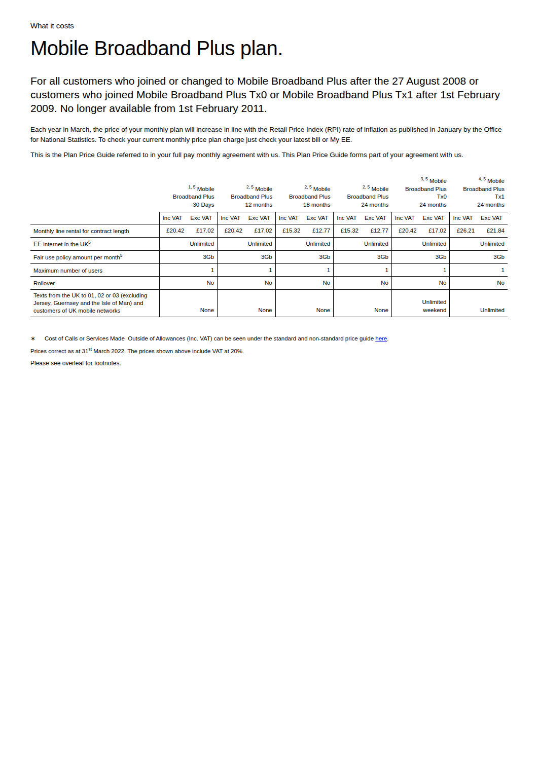What it costs
Mobile Broadband Plus plan.
For all customers who joined or changed to Mobile Broadband Plus after the 27 August 2008 or customers who joined Mobile Broadband Plus Tx0 or Mobile Broadband Plus Tx1 after 1st February 2009. No longer available from 1st February 2011.
Each year in March, the price of your monthly plan will increase in line with the Retail Price Index (RPI) rate of inflation as published in January by the Office for National Statistics. To check your current monthly price plan charge just check your latest bill or My EE.
This is the Plan Price Guide referred to in your full pay monthly agreement with us. This Plan Price Guide forms part of your agreement with us.
| | 1, 5 Mobile Broadband Plus 30 Days | 2, 5 Mobile Broadband Plus 12 months | 2, 5 Mobile Broadband Plus 18 months | 2, 5 Mobile Broadband Plus 24 months | 3, 5 Mobile Broadband Plus Tx0 24 months | 4, 5 Mobile Broadband Plus Tx1 24 months |
| --- | --- | --- | --- | --- | --- | --- |
| | Inc VAT | Exc VAT | Inc VAT | Exc VAT | Inc VAT | Exc VAT | Inc VAT | Exc VAT | Inc VAT | Exc VAT | Inc VAT | Exc VAT |
| Monthly line rental for contract length | £20.42 | £17.02 | £20.42 | £17.02 | £15.32 | £12.77 | £15.32 | £12.77 | £20.42 | £17.02 | £26.21 | £21.84 |
| EE internet in the UK 5 | Unlimited | Unlimited | Unlimited | Unlimited | Unlimited | Unlimited |
| Fair use policy amount per month 5 | 3Gb | 3Gb | 3Gb | 3Gb | 3Gb | 3Gb |
| Maximum number of users | 1 | 1 | 1 | 1 | 1 | 1 |
| Rollover | No | No | No | No | No | No |
| Texts from the UK to 01, 02 or 03 (excluding Jersey, Guernsey and the Isle of Man) and customers of UK mobile networks | None | None | None | None | Unlimited weekend | Unlimited |
∗Cost of Calls or Services Made Outside of Allowances (Inc. VAT) can be seen under the standard and non-standard price guide here.
Prices correct as at 31st March 2022. The prices shown above include VAT at 20%.
Please see overleaf for footnotes.